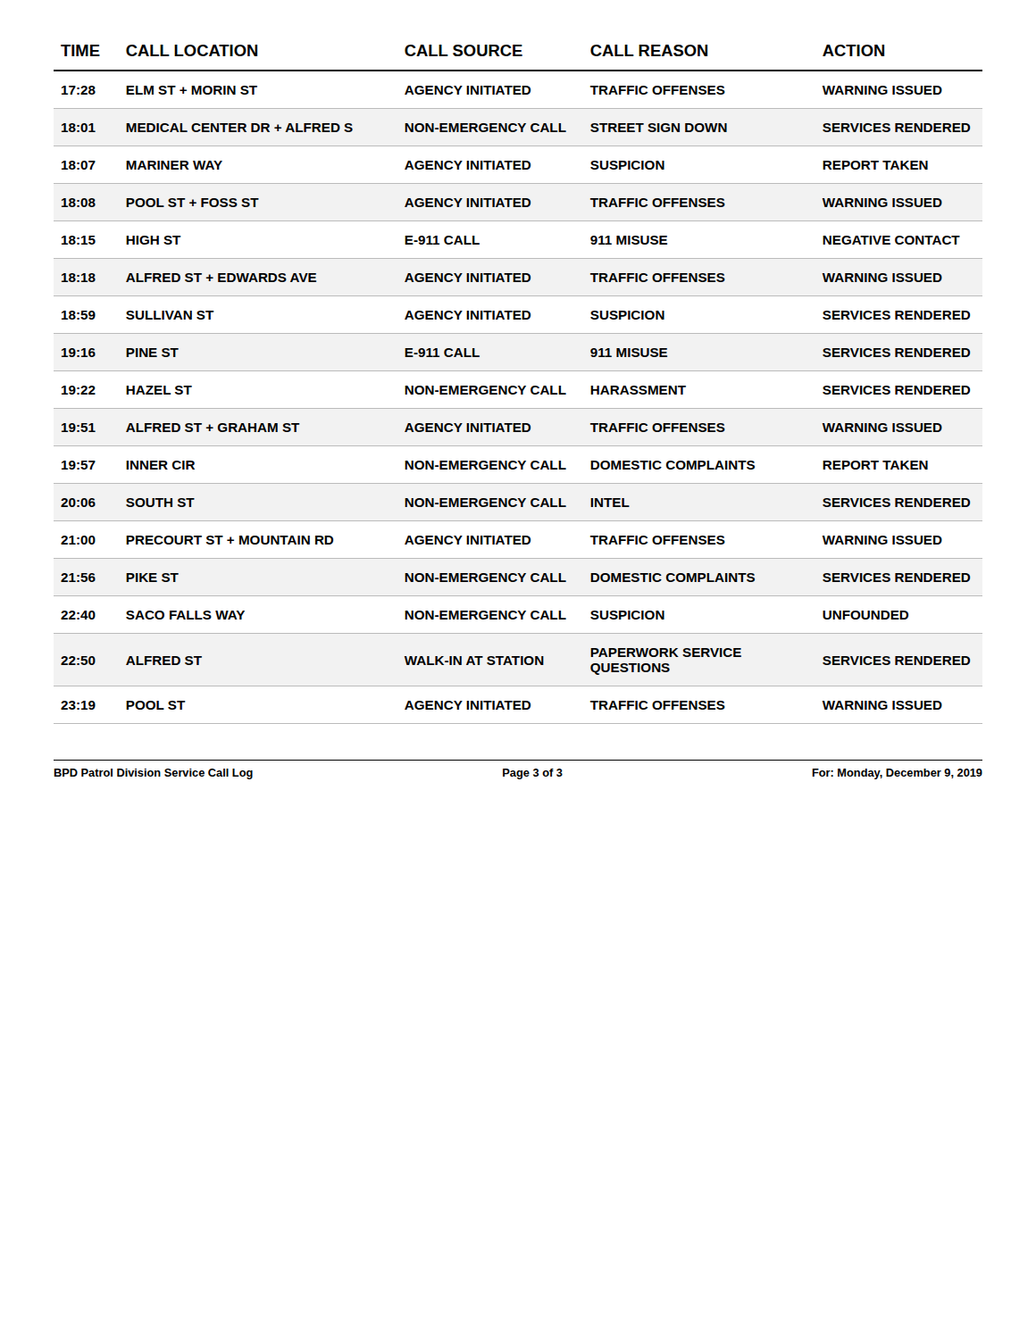| TIME | CALL LOCATION | CALL SOURCE | CALL REASON | ACTION |
| --- | --- | --- | --- | --- |
| 17:28 | ELM ST + MORIN ST | AGENCY INITIATED | TRAFFIC OFFENSES | WARNING ISSUED |
| 18:01 | MEDICAL CENTER DR + ALFRED S | NON-EMERGENCY CALL | STREET SIGN DOWN | SERVICES RENDERED |
| 18:07 | MARINER WAY | AGENCY INITIATED | SUSPICION | REPORT TAKEN |
| 18:08 | POOL ST + FOSS ST | AGENCY INITIATED | TRAFFIC OFFENSES | WARNING ISSUED |
| 18:15 | HIGH ST | E-911 CALL | 911 MISUSE | NEGATIVE CONTACT |
| 18:18 | ALFRED ST + EDWARDS AVE | AGENCY INITIATED | TRAFFIC OFFENSES | WARNING ISSUED |
| 18:59 | SULLIVAN ST | AGENCY INITIATED | SUSPICION | SERVICES RENDERED |
| 19:16 | PINE ST | E-911 CALL | 911 MISUSE | SERVICES RENDERED |
| 19:22 | HAZEL ST | NON-EMERGENCY CALL | HARASSMENT | SERVICES RENDERED |
| 19:51 | ALFRED ST + GRAHAM ST | AGENCY INITIATED | TRAFFIC OFFENSES | WARNING ISSUED |
| 19:57 | INNER CIR | NON-EMERGENCY CALL | DOMESTIC COMPLAINTS | REPORT TAKEN |
| 20:06 | SOUTH ST | NON-EMERGENCY CALL | INTEL | SERVICES RENDERED |
| 21:00 | PRECOURT ST + MOUNTAIN RD | AGENCY INITIATED | TRAFFIC OFFENSES | WARNING ISSUED |
| 21:56 | PIKE ST | NON-EMERGENCY CALL | DOMESTIC COMPLAINTS | SERVICES RENDERED |
| 22:40 | SACO FALLS WAY | NON-EMERGENCY CALL | SUSPICION | UNFOUNDED |
| 22:50 | ALFRED ST | WALK-IN AT STATION | PAPERWORK SERVICE QUESTIONS | SERVICES RENDERED |
| 23:19 | POOL ST | AGENCY INITIATED | TRAFFIC OFFENSES | WARNING ISSUED |
BPD Patrol Division Service Call Log Page 3 of 3 For: Monday, December 9, 2019